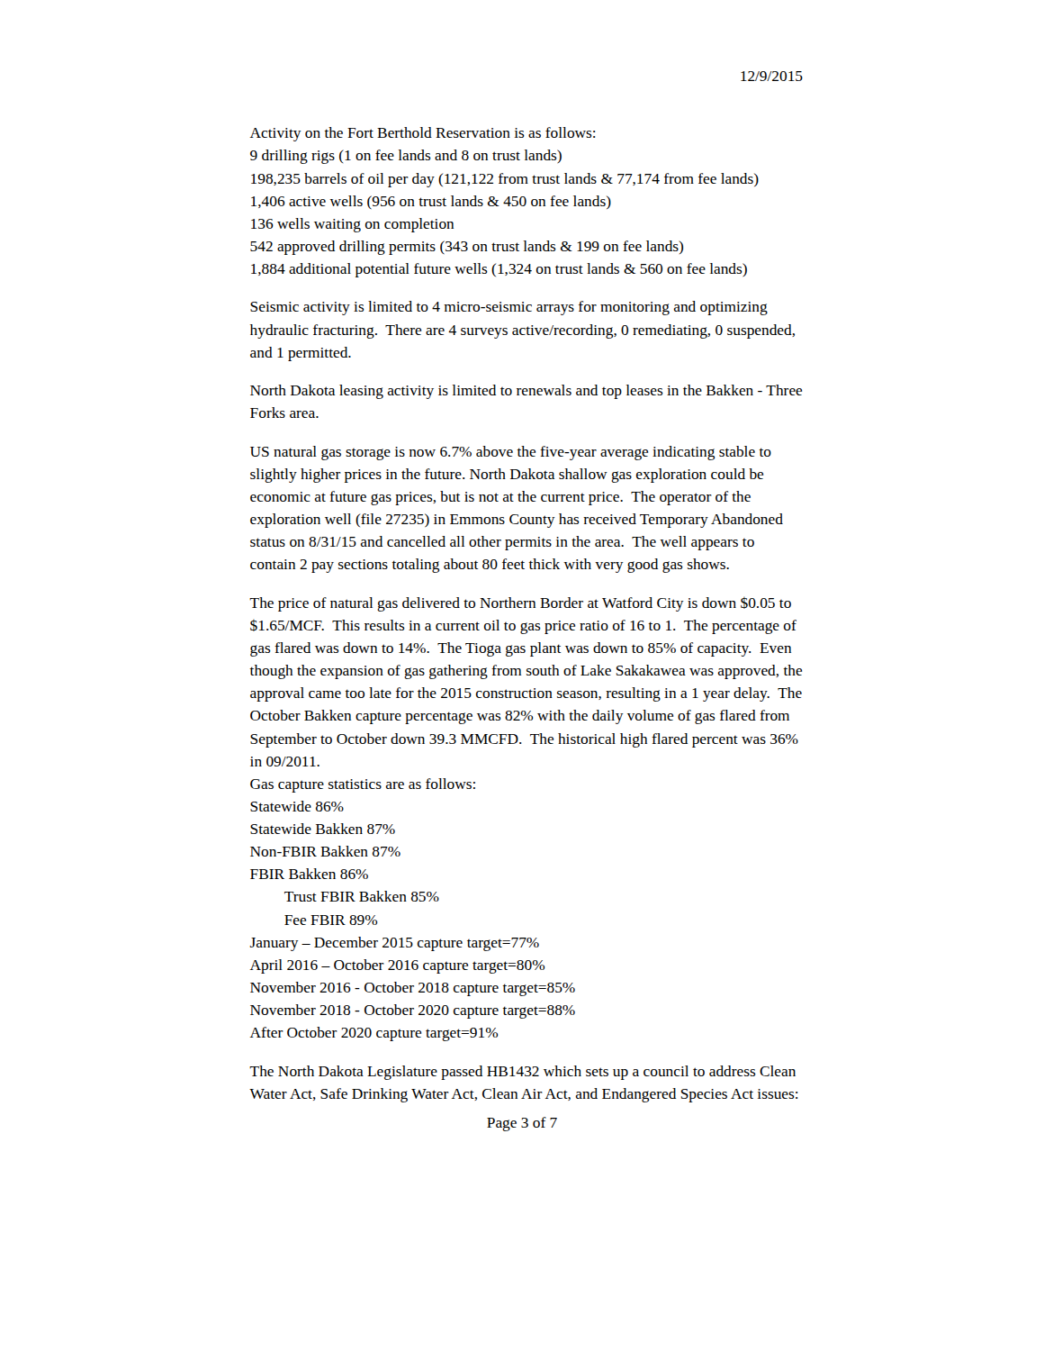12/9/2015
Activity on the Fort Berthold Reservation is as follows:
9 drilling rigs (1 on fee lands and 8 on trust lands)
198,235 barrels of oil per day (121,122 from trust lands & 77,174 from fee lands)
1,406 active wells (956 on trust lands & 450 on fee lands)
136 wells waiting on completion
542 approved drilling permits (343 on trust lands & 199 on fee lands)
1,884 additional potential future wells (1,324 on trust lands & 560 on fee lands)
Seismic activity is limited to 4 micro-seismic arrays for monitoring and optimizing hydraulic fracturing. There are 4 surveys active/recording, 0 remediating, 0 suspended, and 1 permitted.
North Dakota leasing activity is limited to renewals and top leases in the Bakken - Three Forks area.
US natural gas storage is now 6.7% above the five-year average indicating stable to slightly higher prices in the future. North Dakota shallow gas exploration could be economic at future gas prices, but is not at the current price. The operator of the exploration well (file 27235) in Emmons County has received Temporary Abandoned status on 8/31/15 and cancelled all other permits in the area. The well appears to contain 2 pay sections totaling about 80 feet thick with very good gas shows.
The price of natural gas delivered to Northern Border at Watford City is down $0.05 to $1.65/MCF. This results in a current oil to gas price ratio of 16 to 1. The percentage of gas flared was down to 14%. The Tioga gas plant was down to 85% of capacity. Even though the expansion of gas gathering from south of Lake Sakakawea was approved, the approval came too late for the 2015 construction season, resulting in a 1 year delay. The October Bakken capture percentage was 82% with the daily volume of gas flared from September to October down 39.3 MMCFD. The historical high flared percent was 36% in 09/2011.
Gas capture statistics are as follows:
Statewide 86%
Statewide Bakken 87%
Non-FBIR Bakken 87%
FBIR Bakken 86%
Trust FBIR Bakken 85%
Fee FBIR 89%
January – December 2015 capture target=77%
April 2016 – October 2016 capture target=80%
November 2016 - October 2018 capture target=85%
November 2018 - October 2020 capture target=88%
After October 2020 capture target=91%
The North Dakota Legislature passed HB1432 which sets up a council to address Clean Water Act, Safe Drinking Water Act, Clean Air Act, and Endangered Species Act issues:
Page 3 of 7